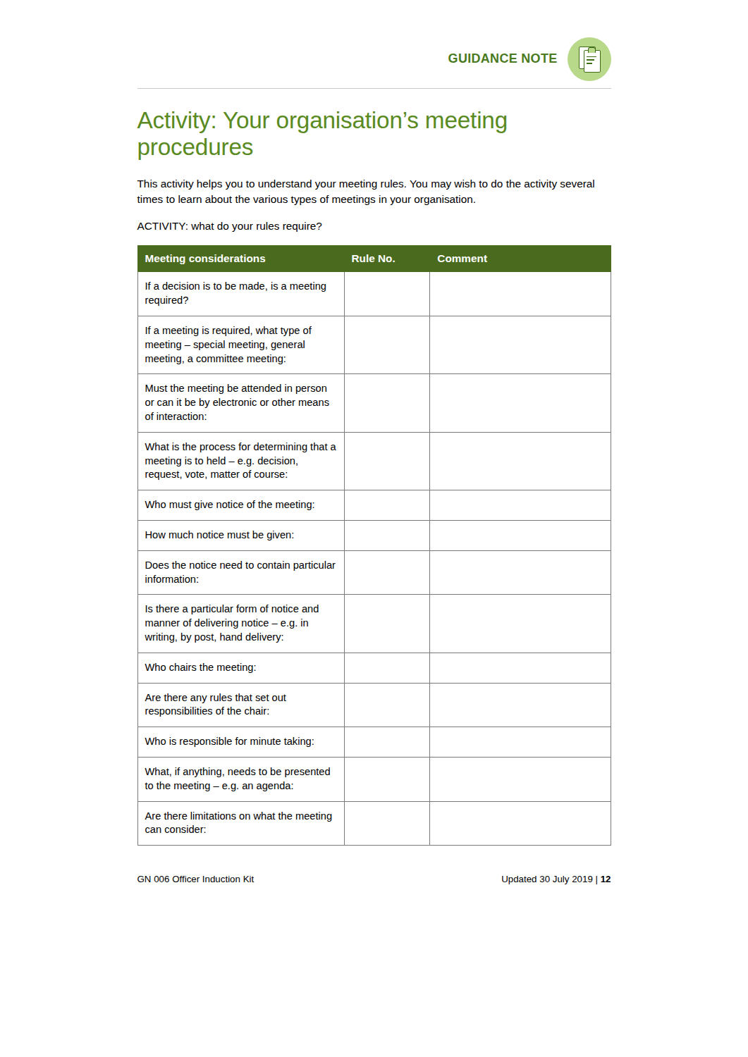GUIDANCE NOTE
Activity: Your organisation’s meeting procedures
This activity helps you to understand your meeting rules. You may wish to do the activity several times to learn about the various types of meetings in your organisation.
ACTIVITY: what do your rules require?
| Meeting considerations | Rule No. | Comment |
| --- | --- | --- |
| If a decision is to be made, is a meeting required? | | |
| If a meeting is required, what type of meeting – special meeting, general meeting, a committee meeting: | | |
| Must the meeting be attended in person or can it be by electronic or other means of interaction: | | |
| What is the process for determining that a meeting is to held – e.g. decision, request, vote, matter of course: | | |
| Who must give notice of the meeting: | | |
| How much notice must be given: | | |
| Does the notice need to contain particular information: | | |
| Is there a particular form of notice and manner of delivering notice – e.g. in writing, by post, hand delivery: | | |
| Who chairs the meeting: | | |
| Are there any rules that set out responsibilities of the chair: | | |
| Who is responsible for minute taking: | | |
| What, if anything, needs to be presented to the meeting – e.g. an agenda: | | |
| Are there limitations on what the meeting can consider: | | |
GN 006 Officer Induction Kit
Updated 30 July 2019 | 12